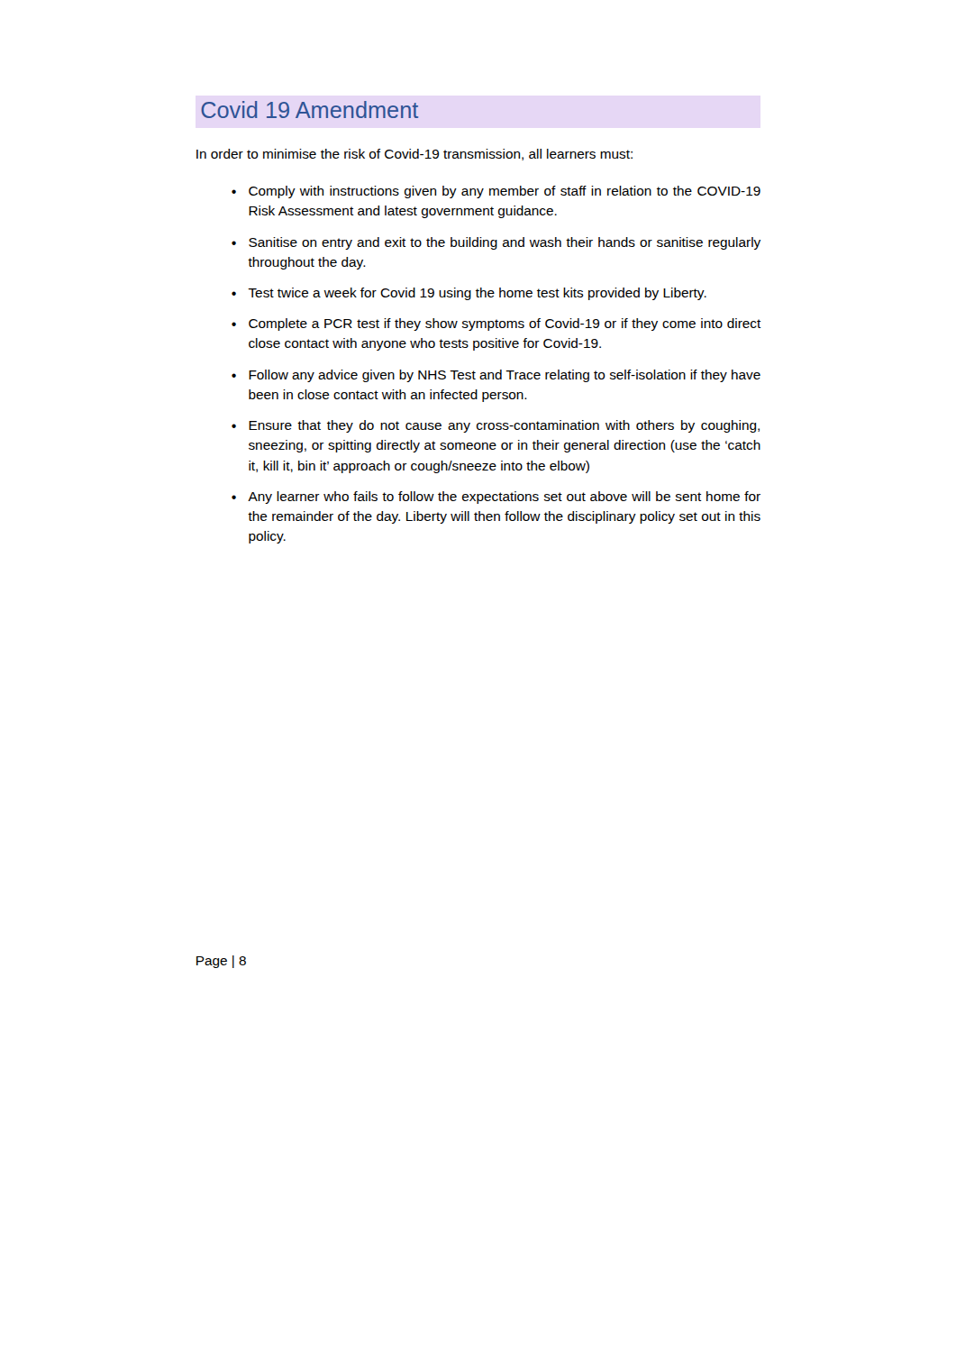Covid 19 Amendment
In order to minimise the risk of Covid-19 transmission, all learners must:
Comply with instructions given by any member of staff in relation to the COVID-19 Risk Assessment and latest government guidance.
Sanitise on entry and exit to the building and wash their hands or sanitise regularly throughout the day.
Test twice a week for Covid 19 using the home test kits provided by Liberty.
Complete a PCR test if they show symptoms of Covid-19 or if they come into direct close contact with anyone who tests positive for Covid-19.
Follow any advice given by NHS Test and Trace relating to self-isolation if they have been in close contact with an infected person.
Ensure that they do not cause any cross-contamination with others by coughing, sneezing, or spitting directly at someone or in their general direction (use the ‘catch it, kill it, bin it’ approach or cough/sneeze into the elbow)
Any learner who fails to follow the expectations set out above will be sent home for the remainder of the day. Liberty will then follow the disciplinary policy set out in this policy.
Page | 8